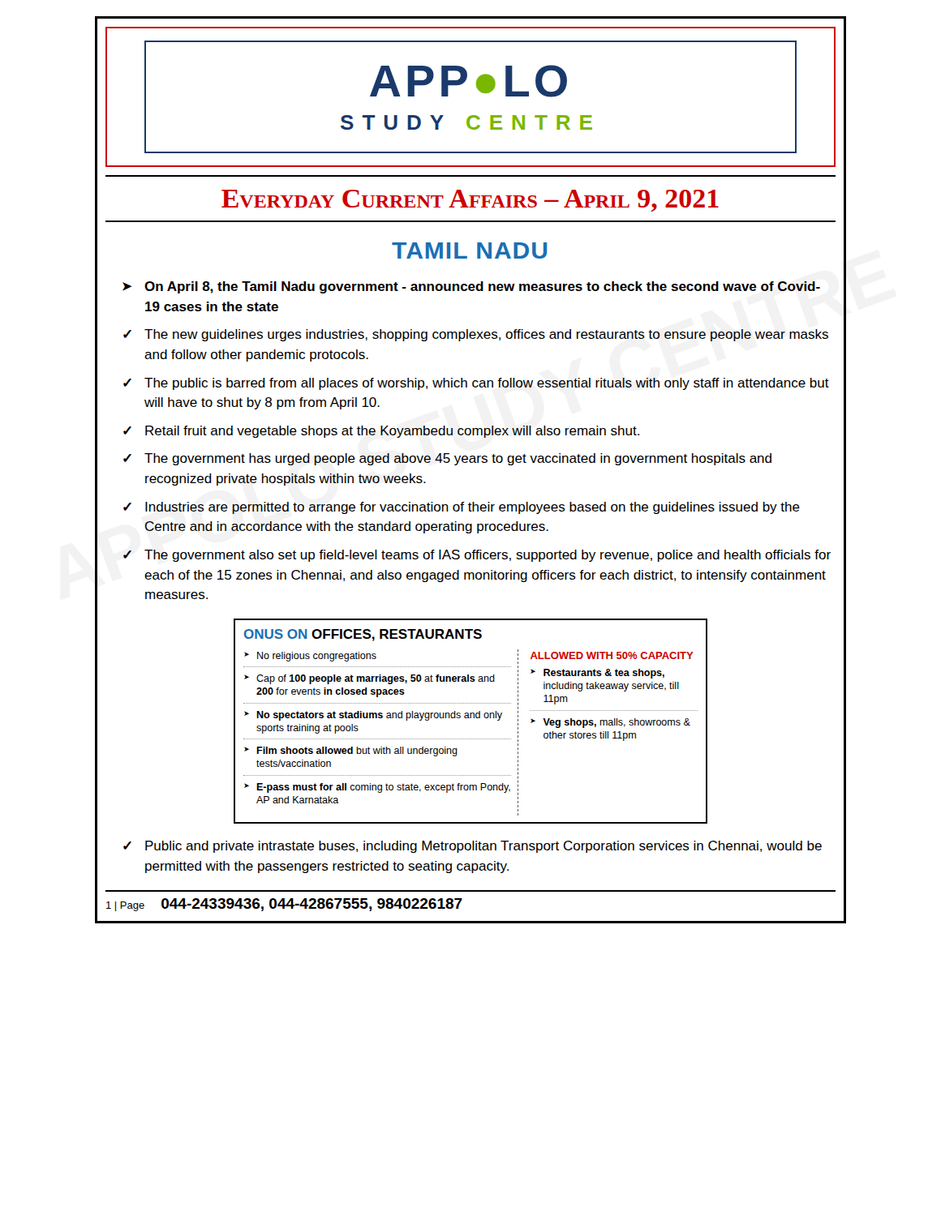APPOLO STUDY CENTRE
APP●LO
STUDY CENTRE
Everyday Current Affairs – April 9, 2021
TAMIL NADU
On April 8, the Tamil Nadu government - announced new measures to check the second wave of Covid-19 cases in the state
The new guidelines urges industries, shopping complexes, offices and restaurants to ensure people wear masks and follow other pandemic protocols.
The public is barred from all places of worship, which can follow essential rituals with only staff in attendance but will have to shut by 8 pm from April 10.
Retail fruit and vegetable shops at the Koyambedu complex will also remain shut.
The government has urged people aged above 45 years to get vaccinated in government hospitals and recognized private hospitals within two weeks.
Industries are permitted to arrange for vaccination of their employees based on the guidelines issued by the Centre and in accordance with the standard operating procedures.
The government also set up field-level teams of IAS officers, supported by revenue, police and health officials for each of the 15 zones in Chennai, and also engaged monitoring officers for each district, to intensify containment measures.
ONUS ON OFFICES, RESTAURANTS
No religious congregations
Cap of 100 people at marriages, 50 at funerals and 200 for events in closed spaces
No spectators at stadiums and playgrounds and only sports training at pools
Film shoots allowed but with all undergoing tests/vaccination
E-pass must for all coming to state, except from Pondy, AP and Karnataka
ALLOWED WITH 50% CAPACITY
Restaurants & tea shops, including takeaway service, till 11pm
Veg shops, malls, showrooms & other stores till 11pm
Public and private intrastate buses, including Metropolitan Transport Corporation services in Chennai, would be permitted with the passengers restricted to seating capacity.
1 | Page 044-24339436, 044-42867555, 9840226187